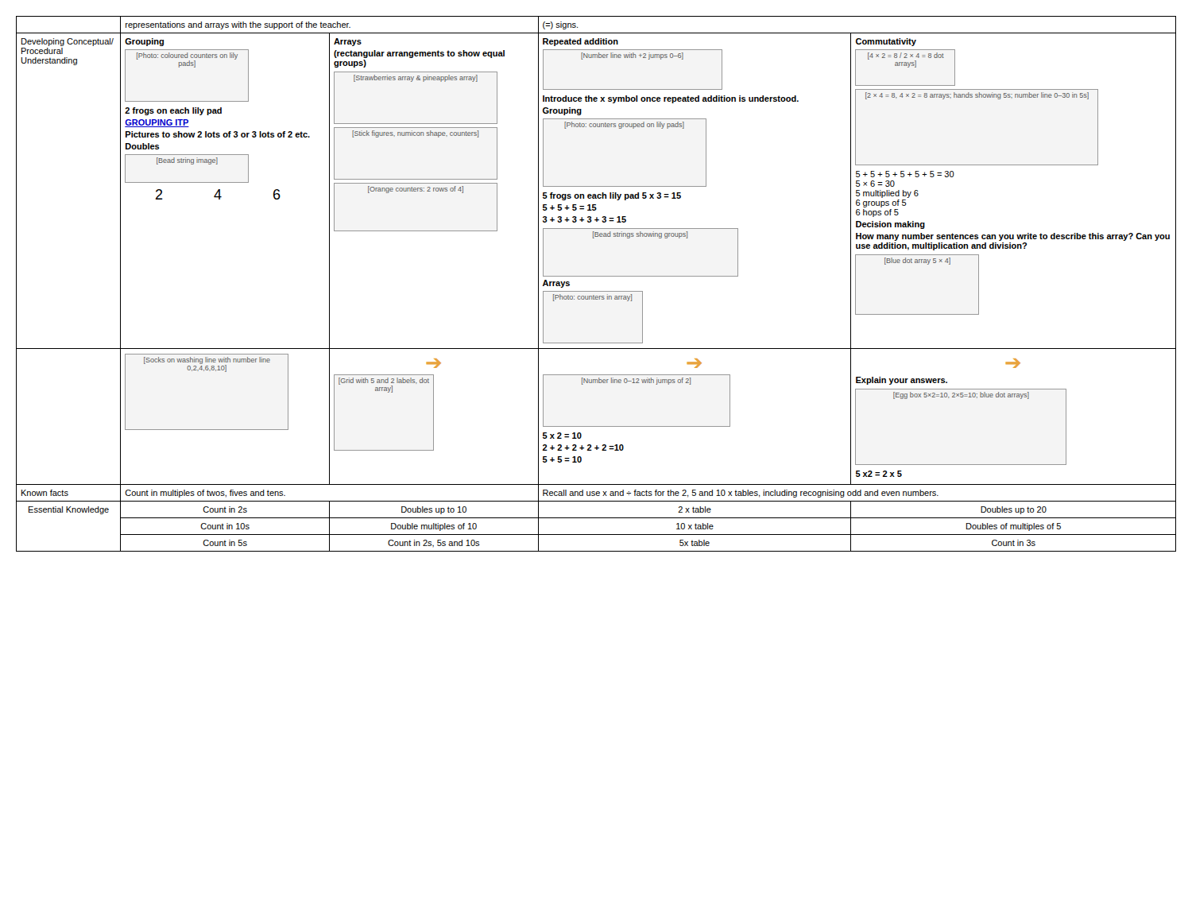| | representations and arrays with the support of the teacher. | (=) signs. |
| Developing Conceptual/ Procedural Understanding | Grouping [Photo: coloured counters on lily pads] 2 frogs on each lily pad GROUPING ITP Pictures to show 2 lots of 3 or 3 lots of 2 etc. Doubles [Bead string image] 2 4 6 | Arrays (rectangular arrangements to show equal groups) [Strawberries array & pineapples array] [Stick figures, numicon shape, counters] [Orange counters: 2 rows of 4] | Repeated addition [Number line with +2 jumps 0–6] Introduce the x symbol once repeated addition is understood. Grouping [Photo: counters grouped on lily pads] 5 frogs on each lily pad 5 x 3 = 15 5 + 5 + 5 = 15 3 + 3 + 3 + 3 + 3 = 15 [Bead strings showing groups] Arrays [Photo: counters in array] | Commutativity [4 × 2 = 8 / 2 × 4 = 8 dot arrays] [2 × 4 = 8, 4 × 2 = 8 arrays; hands showing 5s; number line 0–30 in 5s] 5 + 5 + 5 + 5 + 5 + 5 = 30 5 × 6 = 30 5 multiplied by 6 6 groups of 5 6 hops of 5 Decision making How many number sentences can you write to describe this array? Can you use addition, multiplication and division? [Blue dot array 5 × 4] |
| | [Socks on washing line with number line 0,2,4,6,8,10] | ➔ [Grid with 5 and 2 labels, dot array] | ➔ [Number line 0–12 with jumps of 2] 5 x 2 = 10 2 + 2 + 2 + 2 + 2 =10 5 + 5 = 10 | ➔ Explain your answers. [Egg box 5×2=10, 2×5=10; blue dot arrays] 5 x2 = 2 x 5 |
| Known facts | Count in multiples of twos, fives and tens. | Recall and use x and ÷ facts for the 2, 5 and 10 x tables, including recognising odd and even numbers. |
| Essential Knowledge | Count in 2s | Doubles up to 10 | 2 x table | Doubles up to 20 |
| Count in 10s | Double multiples of 10 | 10 x table | Doubles of multiples of 5 |
| Count in 5s | Count in 2s, 5s and 10s | 5x table | Count in 3s |